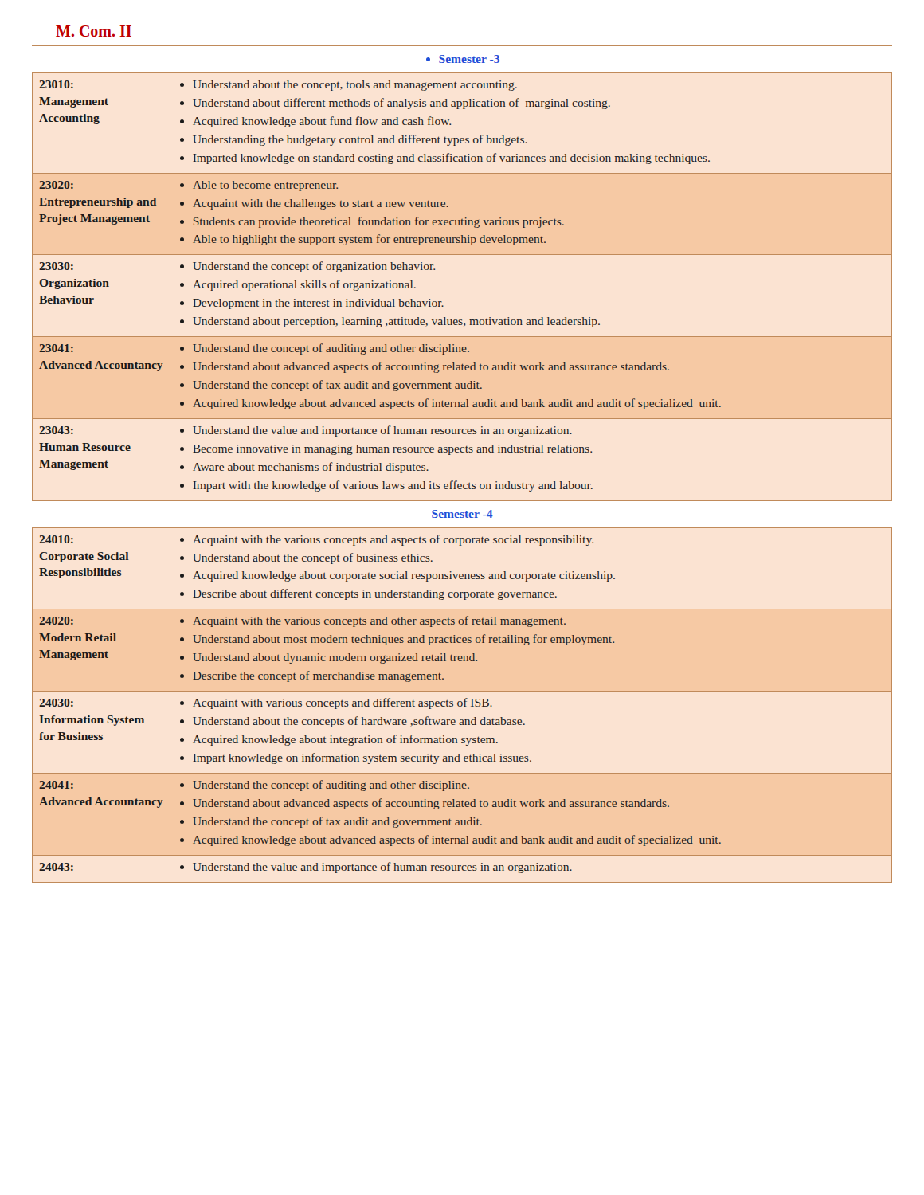M. Com. II
| Semester -3 |
| 23010: Management Accounting | Understand about the concept, tools and management accounting. Understand about different methods of analysis and application of marginal costing. Acquired knowledge about fund flow and cash flow. Understanding the budgetary control and different types of budgets. Imparted knowledge on standard costing and classification of variances and decision making techniques. |
| 23020: Entrepreneurship and Project Management | Able to become entrepreneur. Acquaint with the challenges to start a new venture. Students can provide theoretical foundation for executing various projects. Able to highlight the support system for entrepreneurship development. |
| 23030: Organization Behaviour | Understand the concept of organization behavior. Acquired operational skills of organizational. Development in the interest in individual behavior. Understand about perception, learning ,attitude, values, motivation and leadership. |
| 23041: Advanced Accountancy | Understand the concept of auditing and other discipline. Understand about advanced aspects of accounting related to audit work and assurance standards. Understand the concept of tax audit and government audit. Acquired knowledge about advanced aspects of internal audit and bank audit and audit of specialized unit. |
| 23043: Human Resource Management | Understand the value and importance of human resources in an organization. Become innovative in managing human resource aspects and industrial relations. Aware about mechanisms of industrial disputes. Impart with the knowledge of various laws and its effects on industry and labour. |
| Semester -4 |
| 24010: Corporate Social Responsibilities | Acquaint with the various concepts and aspects of corporate social responsibility. Understand about the concept of business ethics. Acquired knowledge about corporate social responsiveness and corporate citizenship. Describe about different concepts in understanding corporate governance. |
| 24020: Modern Retail Management | Acquaint with the various concepts and other aspects of retail management. Understand about most modern techniques and practices of retailing for employment. Understand about dynamic modern organized retail trend. Describe the concept of merchandise management. |
| 24030: Information System for Business | Acquaint with various concepts and different aspects of ISB. Understand about the concepts of hardware ,software and database. Acquired knowledge about integration of information system. Impart knowledge on information system security and ethical issues. |
| 24041: Advanced Accountancy | Understand the concept of auditing and other discipline. Understand about advanced aspects of accounting related to audit work and assurance standards. Understand the concept of tax audit and government audit. Acquired knowledge about advanced aspects of internal audit and bank audit and audit of specialized unit. |
| 24043: | Understand the value and importance of human resources in an organization. |